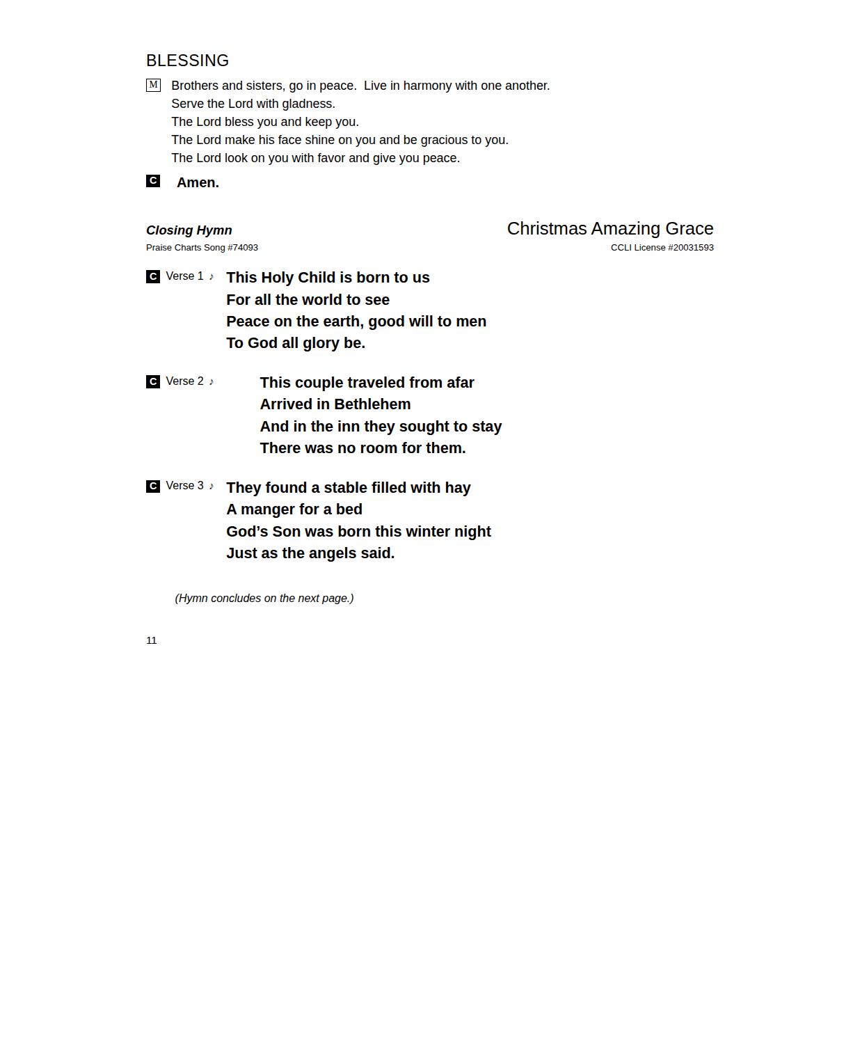BLESSING
M
Brothers and sisters, go in peace. Live in harmony with one another.
Serve the Lord with gladness.
The Lord bless you and keep you.
The Lord make his face shine on you and be gracious to you.
The Lord look on you with favor and give you peace.
CAmen.
Closing Hymn Christmas Amazing Grace
Praise Charts Song #74093 CCLI License #20031593
CVerse 1♪
This Holy Child is born to us
For all the world to see
Peace on the earth, good will to men
To God all glory be.
CVerse 2♪
This couple traveled from afar
Arrived in Bethlehem
And in the inn they sought to stay
There was no room for them.
CVerse 3♪
They found a stable filled with hay
A manger for a bed
God’s Son was born this winter night
Just as the angels said.
(Hymn concludes on the next page.)
11